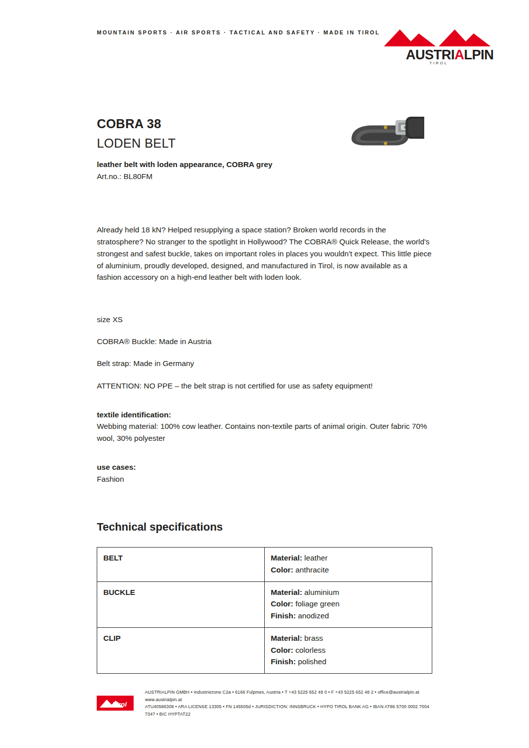Mountain Sports · Air Sports · Tactical and Safety · Made in Tirol
AUSTRIALPIN TIROL
COBRA 38LODEN BELT
leather belt with loden appearance, COBRA grey
Art.no.: BL80FM
Already held 18 kN? Helped resupplying a space station? Broken world records in the stratosphere? No stranger to the spotlight in Hollywood? The COBRA® Quick Release, the world's strongest and safest buckle, takes on important roles in places you wouldn't expect. This little piece of aluminium, proudly developed, designed, and manufactured in Tirol, is now available as a fashion accessory on a high-end leather belt with loden look.
size XS
COBRA® Buckle: Made in Austria
Belt strap: Made in Germany
ATTENTION: NO PPE – the belt strap is not certified for use as safety equipment!
textile identification:
Webbing material: 100% cow leather. Contains non-textile parts of animal origin. Outer fabric 70% wool, 30% polyester
use cases:
Fashion
Technical specifications
| BELT | Material: leather Color: anthracite |
| BUCKLE | Material: aluminium Color: foliage green Finish: anodized |
| CLIP | Material: brass Color: colorless Finish: polished |
Tirol
AUSTRIALPIN GMBH • Industriezone C2a • 6166 Fulpmes, Austria • T +43 5225 652 48 0 • F +43 5225 652 48 2 • office@austrialpin.at www.austrialpin.at
ATU40586308 • ARA LICENSE 13305 • FN 145505d • JURISDICTION: INNSBRUCK • HYPO TIROL BANK AG • IBAN AT86 5700 0002 7004 7347 • BIC HYPTAT22